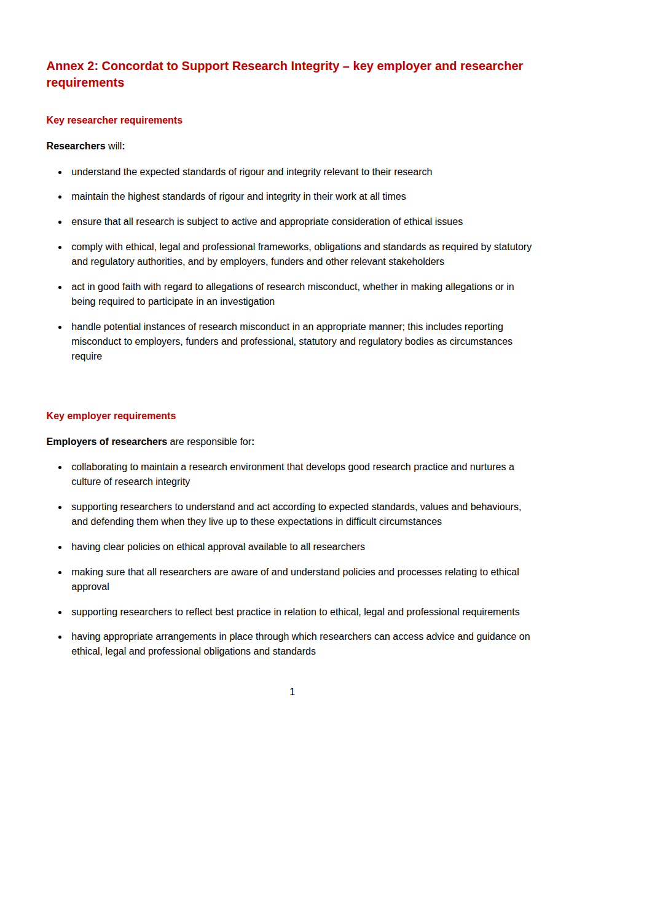Annex 2: Concordat to Support Research Integrity – key employer and researcher requirements
Key researcher requirements
Researchers will:
understand the expected standards of rigour and integrity relevant to their research
maintain the highest standards of rigour and integrity in their work at all times
ensure that all research is subject to active and appropriate consideration of ethical issues
comply with ethical, legal and professional frameworks, obligations and standards as required by statutory and regulatory authorities, and by employers, funders and other relevant stakeholders
act in good faith with regard to allegations of research misconduct, whether in making allegations or in being required to participate in an investigation
handle potential instances of research misconduct in an appropriate manner; this includes reporting misconduct to employers, funders and professional, statutory and regulatory bodies as circumstances require
Key employer requirements
Employers of researchers are responsible for:
collaborating to maintain a research environment that develops good research practice and nurtures a culture of research integrity
supporting researchers to understand and act according to expected standards, values and behaviours, and defending them when they live up to these expectations in difficult circumstances
having clear policies on ethical approval available to all researchers
making sure that all researchers are aware of and understand policies and processes relating to ethical approval
supporting researchers to reflect best practice in relation to ethical, legal and professional requirements
having appropriate arrangements in place through which researchers can access advice and guidance on ethical, legal and professional obligations and standards
1